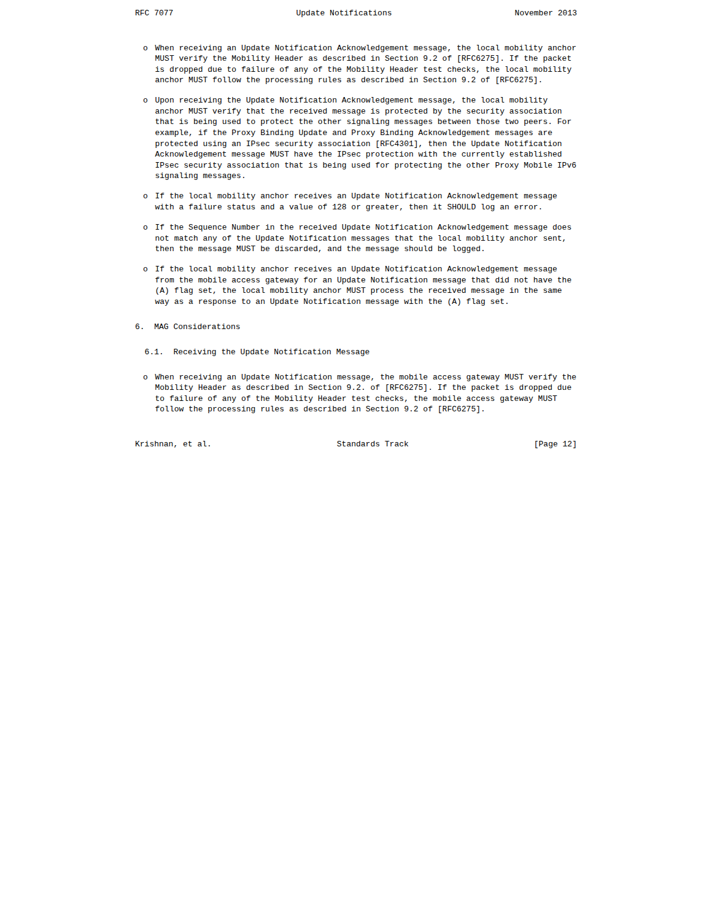RFC 7077 Update Notifications November 2013
When receiving an Update Notification Acknowledgement message, the local mobility anchor MUST verify the Mobility Header as described in Section 9.2 of [RFC6275]. If the packet is dropped due to failure of any of the Mobility Header test checks, the local mobility anchor MUST follow the processing rules as described in Section 9.2 of [RFC6275].
Upon receiving the Update Notification Acknowledgement message, the local mobility anchor MUST verify that the received message is protected by the security association that is being used to protect the other signaling messages between those two peers. For example, if the Proxy Binding Update and Proxy Binding Acknowledgement messages are protected using an IPsec security association [RFC4301], then the Update Notification Acknowledgement message MUST have the IPsec protection with the currently established IPsec security association that is being used for protecting the other Proxy Mobile IPv6 signaling messages.
If the local mobility anchor receives an Update Notification Acknowledgement message with a failure status and a value of 128 or greater, then it SHOULD log an error.
If the Sequence Number in the received Update Notification Acknowledgement message does not match any of the Update Notification messages that the local mobility anchor sent, then the message MUST be discarded, and the message should be logged.
If the local mobility anchor receives an Update Notification Acknowledgement message from the mobile access gateway for an Update Notification message that did not have the (A) flag set, the local mobility anchor MUST process the received message in the same way as a response to an Update Notification message with the (A) flag set.
6. MAG Considerations
6.1. Receiving the Update Notification Message
When receiving an Update Notification message, the mobile access gateway MUST verify the Mobility Header as described in Section 9.2. of [RFC6275]. If the packet is dropped due to failure of any of the Mobility Header test checks, the mobile access gateway MUST follow the processing rules as described in Section 9.2 of [RFC6275].
Krishnan, et al. Standards Track [Page 12]